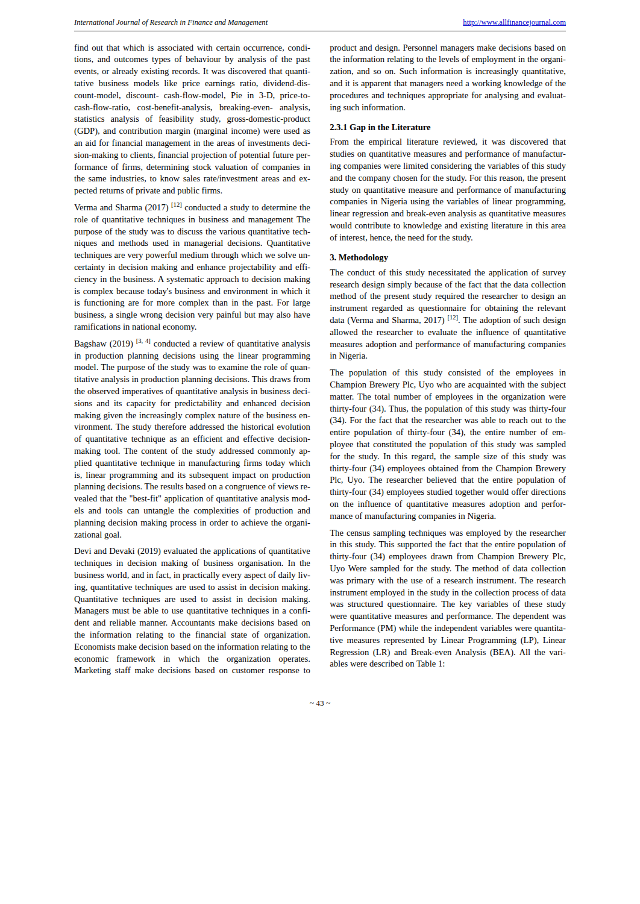International Journal of Research in Finance and Management http://www.allfinancejournal.com
find out that which is associated with certain occurrence, conditions, and outcomes types of behaviour by analysis of the past events, or already existing records. It was discovered that quantitative business models like price earnings ratio, dividend-discount-model, discount- cash-flow-model, Pie in 3-D, price-to-cash-flow-ratio, cost-benefit-analysis, breaking-even- analysis, statistics analysis of feasibility study, gross-domestic-product (GDP), and contribution margin (marginal income) were used as an aid for financial management in the areas of investments decision-making to clients, financial projection of potential future performance of firms, determining stock valuation of companies in the same industries, to know sales rate/investment areas and expected returns of private and public firms.
Verma and Sharma (2017) [12] conducted a study to determine the role of quantitative techniques in business and management The purpose of the study was to discuss the various quantitative techniques and methods used in managerial decisions. Quantitative techniques are very powerful medium through which we solve uncertainty in decision making and enhance projectability and efficiency in the business. A systematic approach to decision making is complex because today's business and environment in which it is functioning are for more complex than in the past. For large business, a single wrong decision very painful but may also have ramifications in national economy.
Bagshaw (2019) [3, 4] conducted a review of quantitative analysis in production planning decisions using the linear programming model. The purpose of the study was to examine the role of quantitative analysis in production planning decisions. This draws from the observed imperatives of quantitative analysis in business decisions and its capacity for predictability and enhanced decision making given the increasingly complex nature of the business environment. The study therefore addressed the historical evolution of quantitative technique as an efficient and effective decision-making tool. The content of the study addressed commonly applied quantitative technique in manufacturing firms today which is, linear programming and its subsequent impact on production planning decisions. The results based on a congruence of views revealed that the "best-fit" application of quantitative analysis models and tools can untangle the complexities of production and planning decision making process in order to achieve the organizational goal.
Devi and Devaki (2019) evaluated the applications of quantitative techniques in decision making of business organisation. In the business world, and in fact, in practically every aspect of daily living, quantitative techniques are used to assist in decision making. Quantitative techniques are used to assist in decision making. Managers must be able to use quantitative techniques in a confident and reliable manner. Accountants make decisions based on the information relating to the financial state of organization. Economists make decision based on the information relating to the economic framework in which the organization operates. Marketing staff make decisions based on customer response to product and design. Personnel managers make decisions based on the information relating to the levels of employment in the organization, and so on. Such information is increasingly quantitative, and it is apparent that managers need a working knowledge of the procedures and techniques appropriate for analysing and evaluating such information.
2.3.1 Gap in the Literature
From the empirical literature reviewed, it was discovered that studies on quantitative measures and performance of manufacturing companies were limited considering the variables of this study and the company chosen for the study. For this reason, the present study on quantitative measure and performance of manufacturing companies in Nigeria using the variables of linear programming, linear regression and break-even analysis as quantitative measures would contribute to knowledge and existing literature in this area of interest, hence, the need for the study.
3. Methodology
The conduct of this study necessitated the application of survey research design simply because of the fact that the data collection method of the present study required the researcher to design an instrument regarded as questionnaire for obtaining the relevant data (Verma and Sharma, 2017) [12]. The adoption of such design allowed the researcher to evaluate the influence of quantitative measures adoption and performance of manufacturing companies in Nigeria.
The population of this study consisted of the employees in Champion Brewery Plc, Uyo who are acquainted with the subject matter. The total number of employees in the organization were thirty-four (34). Thus, the population of this study was thirty-four (34). For the fact that the researcher was able to reach out to the entire population of thirty-four (34), the entire number of employee that constituted the population of this study was sampled for the study. In this regard, the sample size of this study was thirty-four (34) employees obtained from the Champion Brewery Plc, Uyo. The researcher believed that the entire population of thirty-four (34) employees studied together would offer directions on the influence of quantitative measures adoption and performance of manufacturing companies in Nigeria.
The census sampling techniques was employed by the researcher in this study. This supported the fact that the entire population of thirty-four (34) employees drawn from Champion Brewery Plc, Uyo Were sampled for the study. The method of data collection was primary with the use of a research instrument. The research instrument employed in the study in the collection process of data was structured questionnaire. The key variables of these study were quantitative measures and performance. The dependent was Performance (PM) while the independent variables were quantitative measures represented by Linear Programming (LP), Linear Regression (LR) and Break-even Analysis (BEA). All the variables were described on Table 1:
~ 43 ~